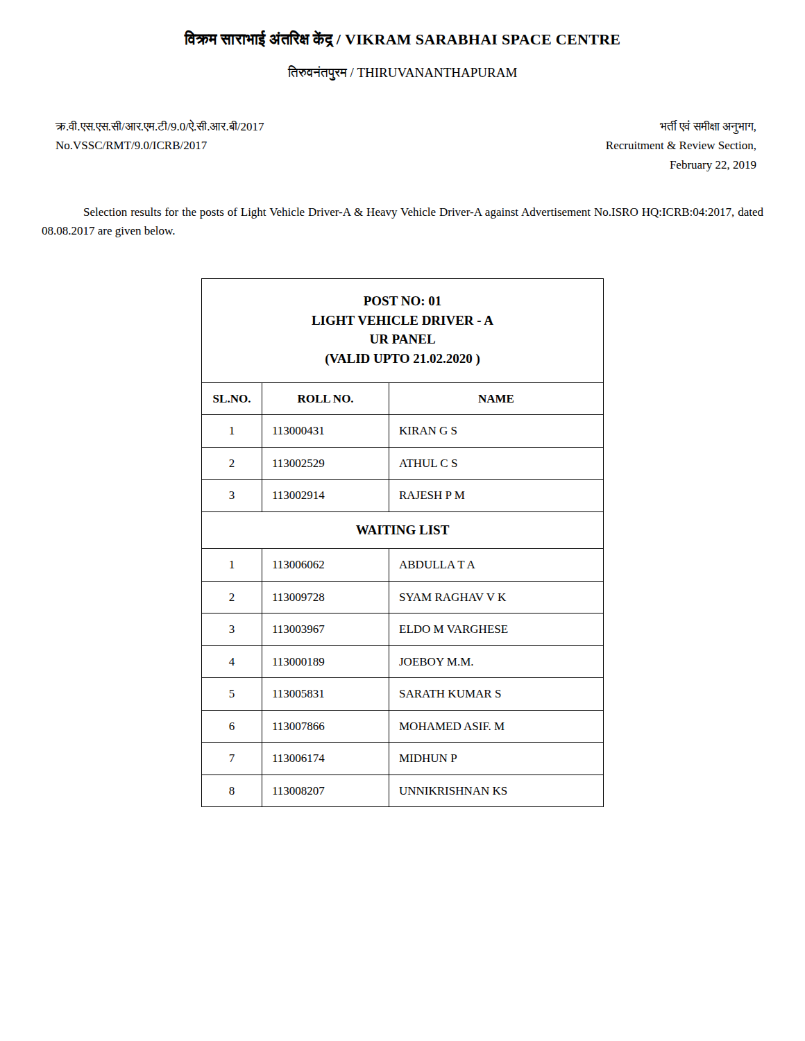विक्रम साराभाई अंतरिक्ष केंद्र / VIKRAM SARABHAI SPACE CENTRE
तिरुवनंतपुरम / THIRUVANANTHAPURAM
क्र.वी.एस.एस.सी/आर.एम.टी/9.0/ऐ.सी.आर.बी/2017
No.VSSC/RMT/9.0/ICRB/2017
भर्ती एवं समीक्षा अनुभाग,
Recruitment & Review Section,
February 22, 2019
Selection results for the posts of Light Vehicle Driver-A & Heavy Vehicle Driver-A against Advertisement No.ISRO HQ:ICRB:04:2017, dated 08.08.2017 are given below.
| POST NO: 01 LIGHT VEHICLE DRIVER - A UR PANEL (VALID UPTO 21.02.2020 ) |
| SL.NO. | ROLL NO. | NAME |
| 1 | 113000431 | KIRAN G S |
| 2 | 113002529 | ATHUL C S |
| 3 | 113002914 | RAJESH P M |
| WAITING LIST |
| 1 | 113006062 | ABDULLA T A |
| 2 | 113009728 | SYAM RAGHAV V K |
| 3 | 113003967 | ELDO M VARGHESE |
| 4 | 113000189 | JOEBOY M.M. |
| 5 | 113005831 | SARATH KUMAR S |
| 6 | 113007866 | MOHAMED ASIF. M |
| 7 | 113006174 | MIDHUN P |
| 8 | 113008207 | UNNIKRISHNAN KS |